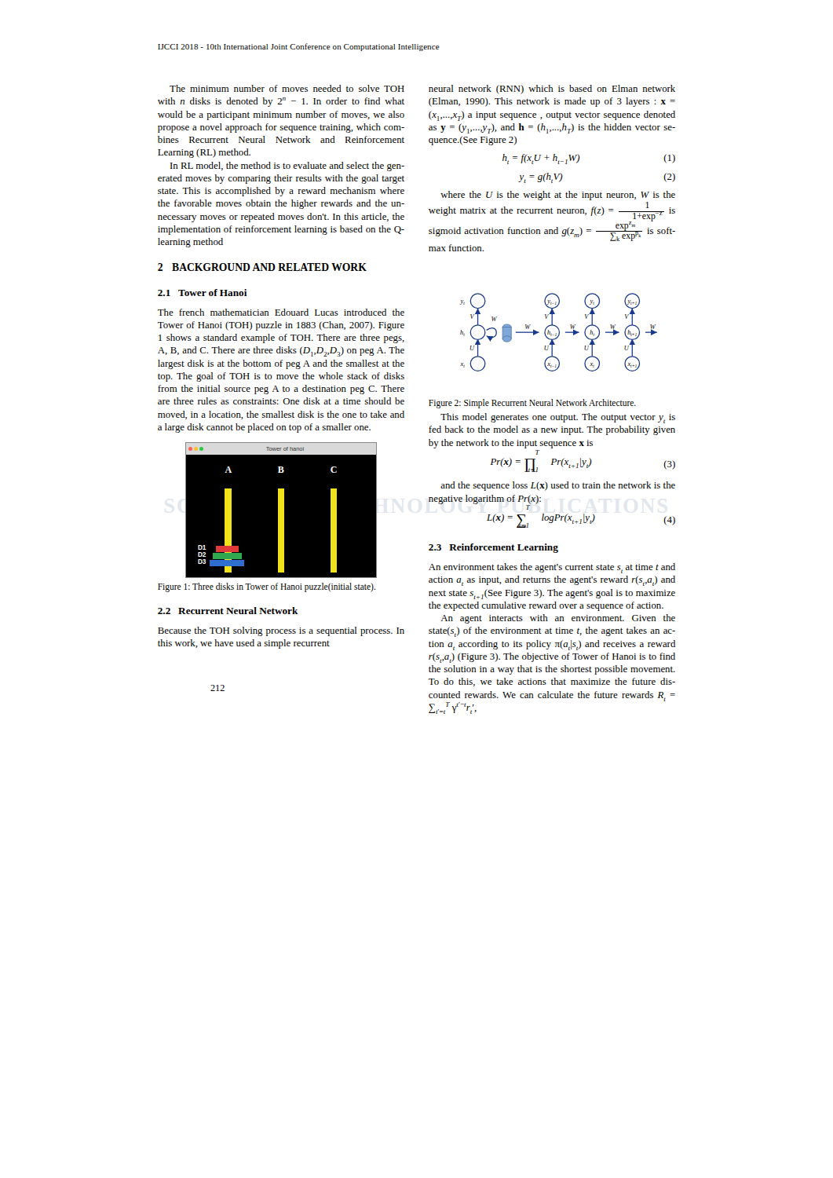IJCCI 2018 - 10th International Joint Conference on Computational Intelligence
SCIENCE AND TECHNOLOGY PUBLICATIONS
The minimum number of moves needed to solve TOH with n disks is denoted by 2n − 1. In order to find what would be a participant minimum number of moves, we also propose a novel approach for sequence training, which combines Recurrent Neural Network and Reinforcement Learning (RL) method.
In RL model, the method is to evaluate and select the generated moves by comparing their results with the goal target state. This is accomplished by a reward mechanism where the favorable moves obtain the higher rewards and the unnecessary moves or repeated moves don't. In this article, the implementation of reinforcement learning is based on the Q-learning method
2 BACKGROUND AND RELATED WORK
2.1 Tower of Hanoi
The french mathematician Edouard Lucas introduced the Tower of Hanoi (TOH) puzzle in 1883 (Chan, 2007). Figure 1 shows a standard example of TOH. There are three pegs, A, B, and C. There are three disks (D1,D2,D3) on peg A. The largest disk is at the bottom of peg A and the smallest at the top. The goal of TOH is to move the whole stack of disks from the initial source peg A to a destination peg C. There are three rules as constraints: One disk at a time should be moved, in a location, the smallest disk is the one to take and a large disk cannot be placed on top of a smaller one.
Tower of hanoi
A
B
C
D1
D2
D3
Figure 1: Three disks in Tower of Hanoi puzzle(initial state).
2.2 Recurrent Neural Network
Because the TOH solving process is a sequential process. In this work, we have used a simple recurrent
neural network (RNN) which is based on Elman network (Elman, 1990). This network is made up of 3 layers : x = (x1,...,xT) a input sequence , output vector sequence denoted as y = (y1,...,yT), and h = (h1,...,hT) is the hidden vector sequence.(See Figure 2)
ht = f(xtU + ht−1W)
(1)
yt = g(htV)
(2)
where the U is the weight at the input neuron, W is the weight matrix at the recurrent neuron, f(z) = 11+exp−z is sigmoid activation function and g(zm) = expzm∑k exppk is softmax function.
yt−1 yt yt+1 ht−1 ht ht+1 xt−1 xt xt+1 yt ht xt V U W V V V U U U W W W W
Figure 2: Simple Recurrent Neural Network Architecture.
This model generates one output. The output vector yt is fed back to the model as a new input. The probability given by the network to the input sequence x is
Pr(x) = ∏t=1TPr(xt+1|yt)
(3)
and the sequence loss L(x) used to train the network is the negative logarithm of Pr(x):
L(x) = ∑t=1TlogPr(xt+1|yt)
(4)
2.3 Reinforcement Learning
An environment takes the agent's current state st at time t and action at as input, and returns the agent's reward r(st,at) and next state st+1(See Figure 3). The agent's goal is to maximize the expected cumulative reward over a sequence of action.
An agent interacts with an environment. Given the state(st) of the environment at time t, the agent takes an action at according to its policy π(at|st) and receives a reward r(st,at) (Figure 3). The objective of Tower of Hanoi is to find the solution in a way that is the shortest possible movement. To do this, we take actions that maximize the future discounted rewards. We can calculate the future rewards Rt = ∑t′=tT γt′−trt′,
212